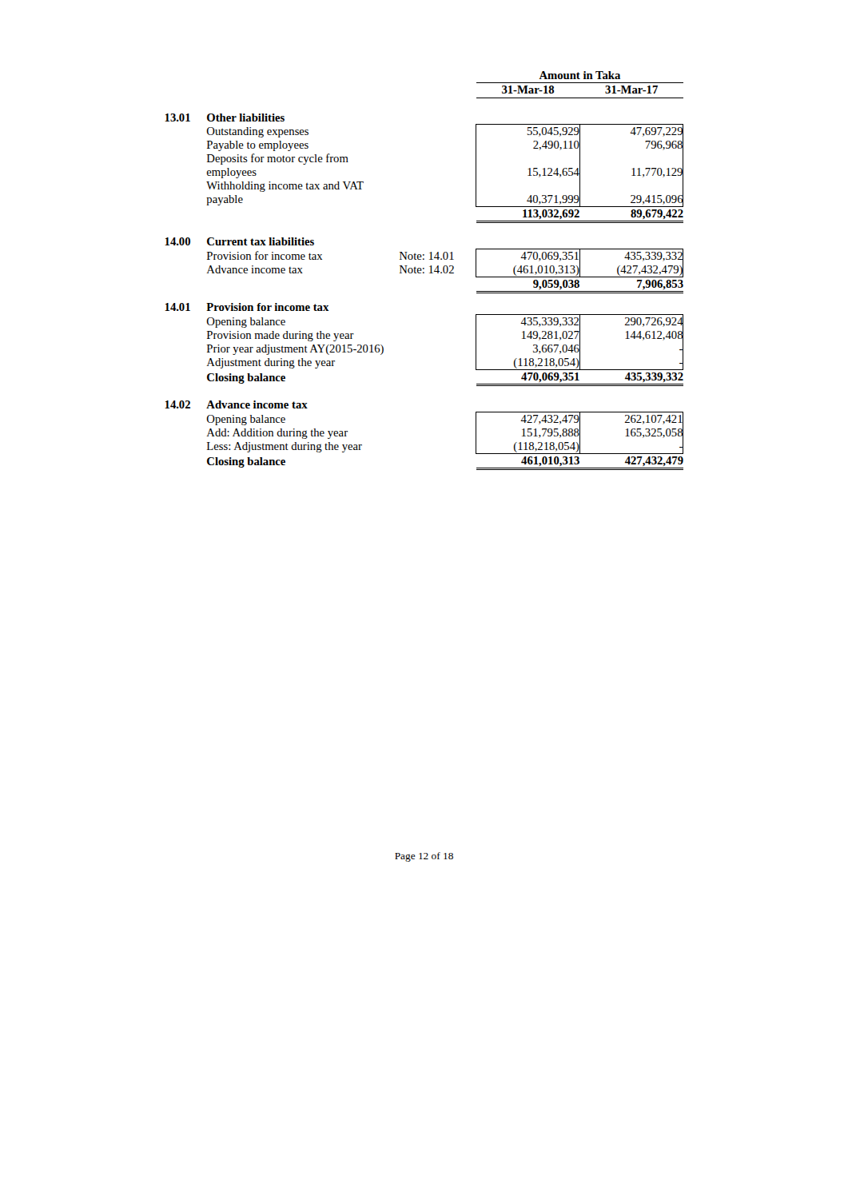| | | | Amount in Taka |
| | | | 31-Mar-18 | 31-Mar-17 |
| 13.01 | Other liabilities | | | |
| | Outstanding expenses | | 55,045,929 | 47,697,229 |
| | Payable to employees | | 2,490,110 | 796,968 |
| | Deposits for motor cycle from employees | | 15,124,654 | 11,770,129 |
| | Withholding income tax and VAT payable | | 40,371,999 | 29,415,096 |
| | | | 113,032,692 | 89,679,422 |
| 14.00 | Current tax liabilities | | | |
| | Provision for income tax | Note: 14.01 | 470,069,351 | 435,339,332 |
| | Advance income tax | Note: 14.02 | (461,010,313) | (427,432,479) |
| | | | 9,059,038 | 7,906,853 |
| 14.01 | Provision for income tax | | | |
| | Opening balance | | 435,339,332 | 290,726,924 |
| | Provision made during the year | | 149,281,027 | 144,612,408 |
| | Prior year adjustment AY(2015-2016) | | 3,667,046 | - |
| | Adjustment during the year | | (118,218,054) | - |
| | Closing balance | | 470,069,351 | 435,339,332 |
| 14.02 | Advance income tax | | | |
| | Opening balance | | 427,432,479 | 262,107,421 |
| | Add: Addition during the year | | 151,795,888 | 165,325,058 |
| | Less: Adjustment during the year | | (118,218,054) | - |
| | Closing balance | | 461,010,313 | 427,432,479 |
Page 12 of 18